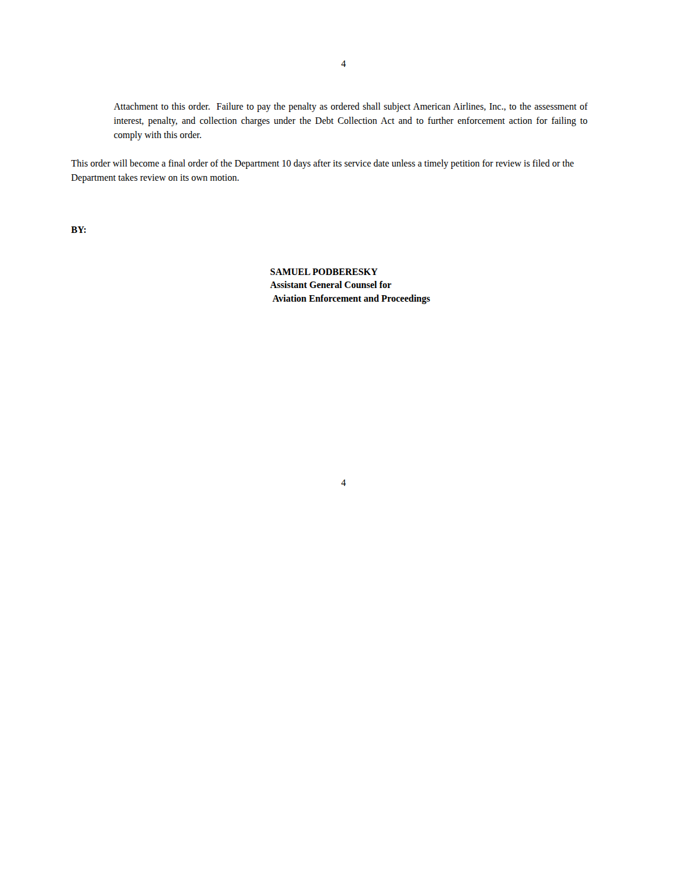4
Attachment to this order. Failure to pay the penalty as ordered shall subject American Airlines, Inc., to the assessment of interest, penalty, and collection charges under the Debt Collection Act and to further enforcement action for failing to comply with this order.
This order will become a final order of the Department 10 days after its service date unless a timely petition for review is filed or the Department takes review on its own motion.
BY:
SAMUEL PODBERESKY
Assistant General Counsel for
Aviation Enforcement and Proceedings
4